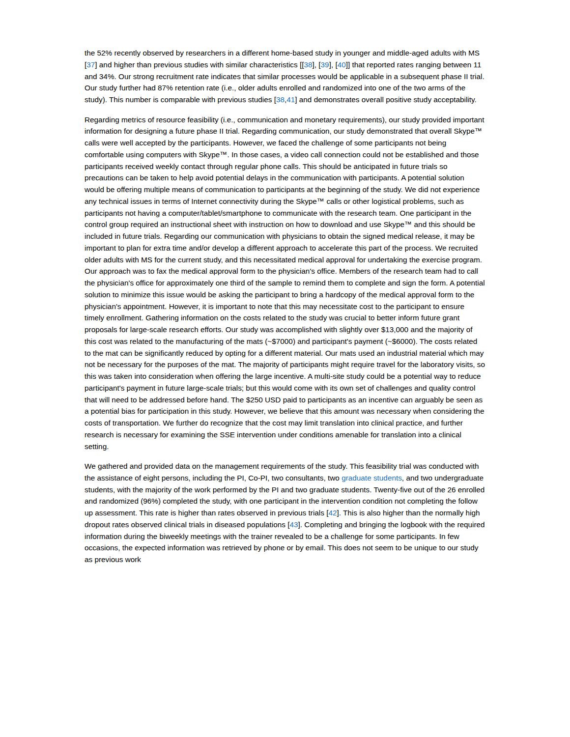the 52% recently observed by researchers in a different home-based study in younger and middle-aged adults with MS [37] and higher than previous studies with similar characteristics [[38], [39], [40]] that reported rates ranging between 11 and 34%. Our strong recruitment rate indicates that similar processes would be applicable in a subsequent phase II trial. Our study further had 87% retention rate (i.e., older adults enrolled and randomized into one of the two arms of the study). This number is comparable with previous studies [38,41] and demonstrates overall positive study acceptability.
Regarding metrics of resource feasibility (i.e., communication and monetary requirements), our study provided important information for designing a future phase II trial. Regarding communication, our study demonstrated that overall Skype™ calls were well accepted by the participants. However, we faced the challenge of some participants not being comfortable using computers with Skype™. In those cases, a video call connection could not be established and those participants received weekly contact through regular phone calls. This should be anticipated in future trials so precautions can be taken to help avoid potential delays in the communication with participants. A potential solution would be offering multiple means of communication to participants at the beginning of the study. We did not experience any technical issues in terms of Internet connectivity during the Skype™ calls or other logistical problems, such as participants not having a computer/tablet/smartphone to communicate with the research team. One participant in the control group required an instructional sheet with instruction on how to download and use Skype™ and this should be included in future trials. Regarding our communication with physicians to obtain the signed medical release, it may be important to plan for extra time and/or develop a different approach to accelerate this part of the process. We recruited older adults with MS for the current study, and this necessitated medical approval for undertaking the exercise program. Our approach was to fax the medical approval form to the physician's office. Members of the research team had to call the physician's office for approximately one third of the sample to remind them to complete and sign the form. A potential solution to minimize this issue would be asking the participant to bring a hardcopy of the medical approval form to the physician's appointment. However, it is important to note that this may necessitate cost to the participant to ensure timely enrollment. Gathering information on the costs related to the study was crucial to better inform future grant proposals for large-scale research efforts. Our study was accomplished with slightly over $13,000 and the majority of this cost was related to the manufacturing of the mats (~$7000) and participant's payment (~$6000). The costs related to the mat can be significantly reduced by opting for a different material. Our mats used an industrial material which may not be necessary for the purposes of the mat. The majority of participants might require travel for the laboratory visits, so this was taken into consideration when offering the large incentive. A multi-site study could be a potential way to reduce participant's payment in future large-scale trials; but this would come with its own set of challenges and quality control that will need to be addressed before hand. The $250 USD paid to participants as an incentive can arguably be seen as a potential bias for participation in this study. However, we believe that this amount was necessary when considering the costs of transportation. We further do recognize that the cost may limit translation into clinical practice, and further research is necessary for examining the SSE intervention under conditions amenable for translation into a clinical setting.
We gathered and provided data on the management requirements of the study. This feasibility trial was conducted with the assistance of eight persons, including the PI, Co-PI, two consultants, two graduate students, and two undergraduate students, with the majority of the work performed by the PI and two graduate students. Twenty-five out of the 26 enrolled and randomized (96%) completed the study, with one participant in the intervention condition not completing the follow up assessment. This rate is higher than rates observed in previous trials [42]. This is also higher than the normally high dropout rates observed clinical trials in diseased populations [43]. Completing and bringing the logbook with the required information during the biweekly meetings with the trainer revealed to be a challenge for some participants. In few occasions, the expected information was retrieved by phone or by email. This does not seem to be unique to our study as previous work